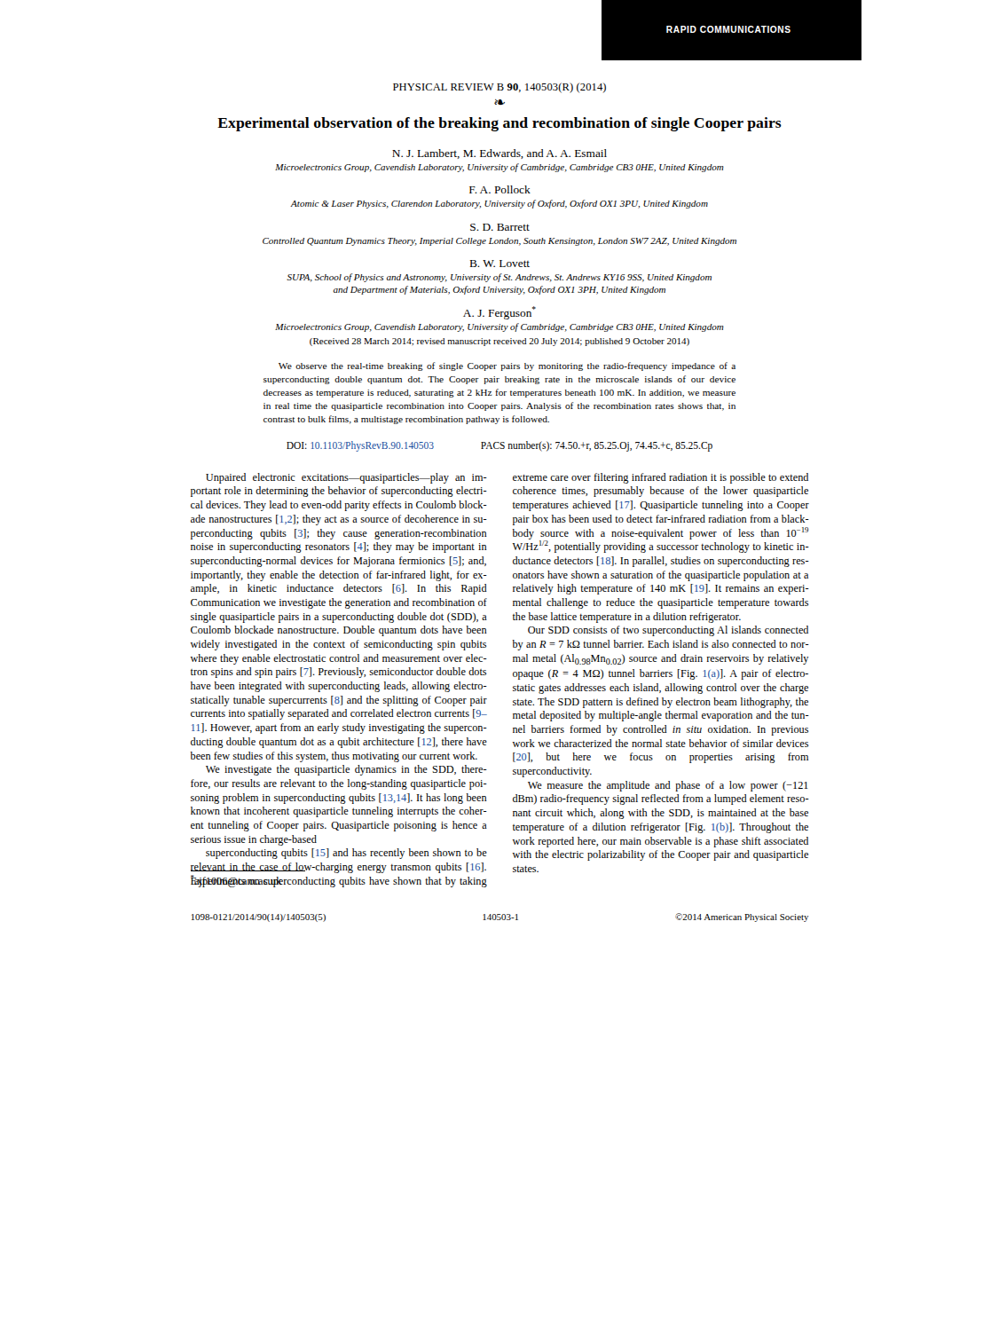RAPID COMMUNICATIONS
PHYSICAL REVIEW B 90, 140503(R) (2014)
❧
Experimental observation of the breaking and recombination of single Cooper pairs
N. J. Lambert, M. Edwards, and A. A. Esmail
Microelectronics Group, Cavendish Laboratory, University of Cambridge, Cambridge CB3 0HE, United Kingdom
F. A. Pollock
Atomic & Laser Physics, Clarendon Laboratory, University of Oxford, Oxford OX1 3PU, United Kingdom
S. D. Barrett
Controlled Quantum Dynamics Theory, Imperial College London, South Kensington, London SW7 2AZ, United Kingdom
B. W. Lovett
SUPA, School of Physics and Astronomy, University of St. Andrews, St. Andrews KY16 9SS, United Kingdom
and Department of Materials, Oxford University, Oxford OX1 3PH, United Kingdom
A. J. Ferguson*
Microelectronics Group, Cavendish Laboratory, University of Cambridge, Cambridge CB3 0HE, United Kingdom
(Received 28 March 2014; revised manuscript received 20 July 2014; published 9 October 2014)
We observe the real-time breaking of single Cooper pairs by monitoring the radio-frequency impedance of a superconducting double quantum dot. The Cooper pair breaking rate in the microscale islands of our device decreases as temperature is reduced, saturating at 2 kHz for temperatures beneath 100 mK. In addition, we measure in real time the quasiparticle recombination into Cooper pairs. Analysis of the recombination rates shows that, in contrast to bulk films, a multistage recombination pathway is followed.
DOI: 10.1103/PhysRevB.90.140503
PACS number(s): 74.50.+r, 85.25.Oj, 74.45.+c, 85.25.Cp
Unpaired electronic excitations—quasiparticles—play an important role in determining the behavior of superconducting electrical devices. They lead to even-odd parity effects in Coulomb blockade nanostructures [1,2]; they act as a source of decoherence in superconducting qubits [3]; they cause generation-recombination noise in superconducting resonators [4]; they may be important in superconducting-normal devices for Majorana fermionics [5]; and, importantly, they enable the detection of far-infrared light, for example, in kinetic inductance detectors [6]. In this Rapid Communication we investigate the generation and recombination of single quasiparticle pairs in a superconducting double dot (SDD), a Coulomb blockade nanostructure. Double quantum dots have been widely investigated in the context of semiconducting spin qubits where they enable electrostatic control and measurement over electron spins and spin pairs [7]. Previously, semiconductor double dots have been integrated with superconducting leads, allowing electrostatically tunable supercurrents [8] and the splitting of Cooper pair currents into spatially separated and correlated electron currents [9–11]. However, apart from an early study investigating the superconducting double quantum dot as a qubit architecture [12], there have been few studies of this system, thus motivating our current work.
We investigate the quasiparticle dynamics in the SDD, therefore, our results are relevant to the long-standing quasiparticle poisoning problem in superconducting qubits [13,14]. It has long been known that incoherent quasiparticle tunneling interrupts the coherent tunneling of Cooper pairs. Quasiparticle poisoning is hence a serious issue in charge-based
superconducting qubits [15] and has recently been shown to be relevant in the case of low-charging energy transmon qubits [16]. Experiments on superconducting qubits have shown that by taking extreme care over filtering infrared radiation it is possible to extend coherence times, presumably because of the lower quasiparticle temperatures achieved [17]. Quasiparticle tunneling into a Cooper pair box has been used to detect far-infrared radiation from a blackbody source with a noise-equivalent power of less than 10−19 W/Hz1/2, potentially providing a successor technology to kinetic inductance detectors [18]. In parallel, studies on superconducting resonators have shown a saturation of the quasiparticle population at a relatively high temperature of 140 mK [19]. It remains an experimental challenge to reduce the quasiparticle temperature towards the base lattice temperature in a dilution refrigerator.
Our SDD consists of two superconducting Al islands connected by an R = 7 kΩ tunnel barrier. Each island is also connected to normal metal (Al0.98Mn0.02) source and drain reservoirs by relatively opaque (R = 4 MΩ) tunnel barriers [Fig. 1(a)]. A pair of electrostatic gates addresses each island, allowing control over the charge state. The SDD pattern is defined by electron beam lithography, the metal deposited by multiple-angle thermal evaporation and the tunnel barriers formed by controlled in situ oxidation. In previous work we characterized the normal state behavior of similar devices [20], but here we focus on properties arising from superconductivity.
We measure the amplitude and phase of a low power (−121 dBm) radio-frequency signal reflected from a lumped element resonant circuit which, along with the SDD, is maintained at the base temperature of a dilution refrigerator [Fig. 1(b)]. Throughout the work reported here, our main observable is a phase shift associated with the electric polarizability of the Cooper pair and quasiparticle states.
*ajf1006@cam.ac.uk
1098-0121/2014/90(14)/140503(5)
140503-1
©2014 American Physical Society